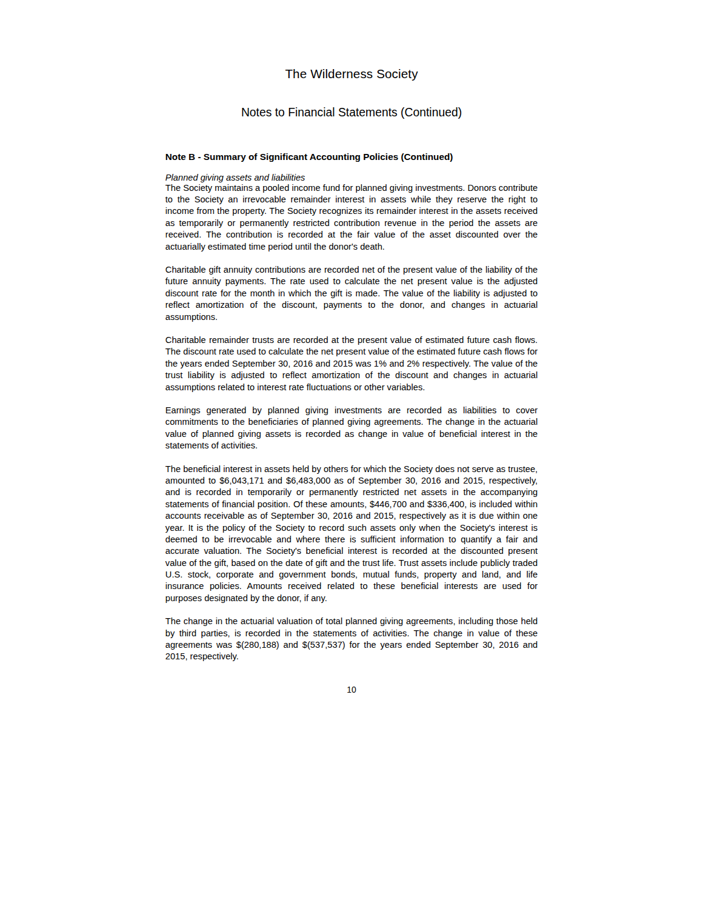The Wilderness Society
Notes to Financial Statements (Continued)
Note B - Summary of Significant Accounting Policies (Continued)
Planned giving assets and liabilities
The Society maintains a pooled income fund for planned giving investments. Donors contribute to the Society an irrevocable remainder interest in assets while they reserve the right to income from the property. The Society recognizes its remainder interest in the assets received as temporarily or permanently restricted contribution revenue in the period the assets are received. The contribution is recorded at the fair value of the asset discounted over the actuarially estimated time period until the donor's death.
Charitable gift annuity contributions are recorded net of the present value of the liability of the future annuity payments. The rate used to calculate the net present value is the adjusted discount rate for the month in which the gift is made. The value of the liability is adjusted to reflect amortization of the discount, payments to the donor, and changes in actuarial assumptions.
Charitable remainder trusts are recorded at the present value of estimated future cash flows. The discount rate used to calculate the net present value of the estimated future cash flows for the years ended September 30, 2016 and 2015 was 1% and 2% respectively. The value of the trust liability is adjusted to reflect amortization of the discount and changes in actuarial assumptions related to interest rate fluctuations or other variables.
Earnings generated by planned giving investments are recorded as liabilities to cover commitments to the beneficiaries of planned giving agreements. The change in the actuarial value of planned giving assets is recorded as change in value of beneficial interest in the statements of activities.
The beneficial interest in assets held by others for which the Society does not serve as trustee, amounted to $6,043,171 and $6,483,000 as of September 30, 2016 and 2015, respectively, and is recorded in temporarily or permanently restricted net assets in the accompanying statements of financial position. Of these amounts, $446,700 and $336,400, is included within accounts receivable as of September 30, 2016 and 2015, respectively as it is due within one year. It is the policy of the Society to record such assets only when the Society's interest is deemed to be irrevocable and where there is sufficient information to quantify a fair and accurate valuation. The Society's beneficial interest is recorded at the discounted present value of the gift, based on the date of gift and the trust life. Trust assets include publicly traded U.S. stock, corporate and government bonds, mutual funds, property and land, and life insurance policies. Amounts received related to these beneficial interests are used for purposes designated by the donor, if any.
The change in the actuarial valuation of total planned giving agreements, including those held by third parties, is recorded in the statements of activities. The change in value of these agreements was $(280,188) and $(537,537) for the years ended September 30, 2016 and 2015, respectively.
10